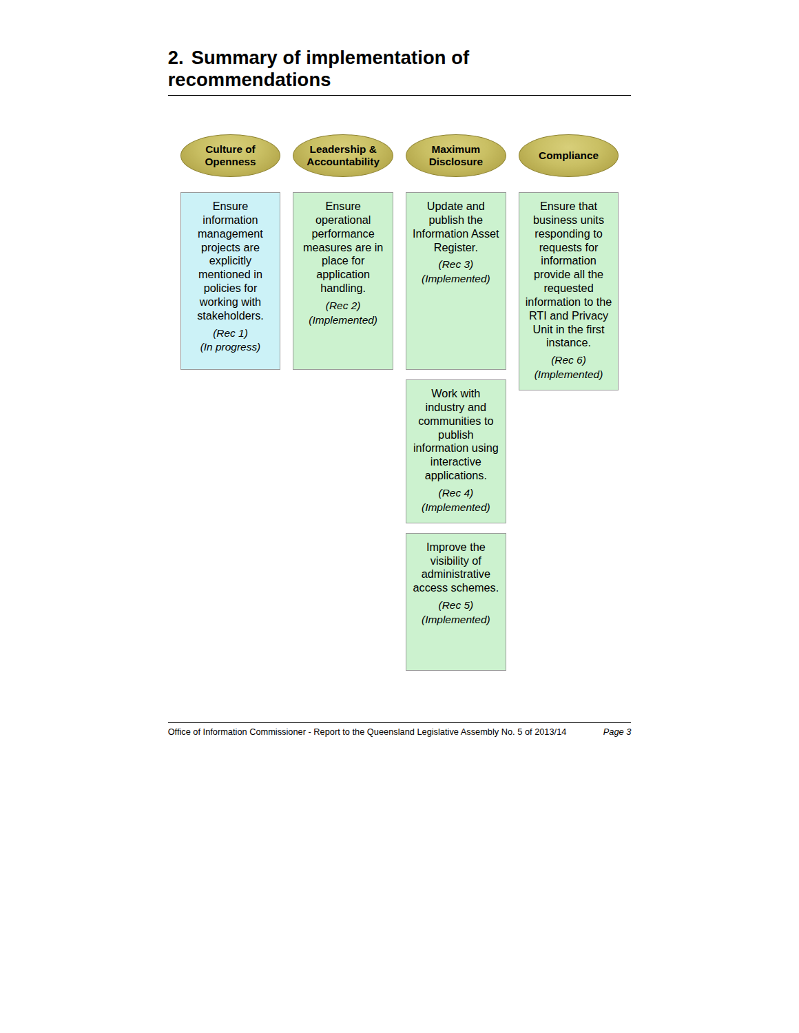2. Summary of implementation of recommendations
| Culture of Openness | Leadership & Accountability | Maximum Disclosure | Compliance |
| Ensure information management projects are explicitly mentioned in policies for working with stakeholders. (Rec 1) (In progress) | Ensure operational performance measures are in place for application handling. (Rec 2) (Implemented) | Update and publish the Information Asset Register. (Rec 3) (Implemented) Work with industry and communities to publish information using interactive applications. (Rec 4) (Implemented) Improve the visibility of administrative access schemes. (Rec 5) (Implemented) | Ensure that business units responding to requests for information provide all the requested information to the RTI and Privacy Unit in the first instance. (Rec 6) (Implemented) |
Office of Information Commissioner - Report to the Queensland Legislative Assembly No. 5 of 2013/14
Page 3